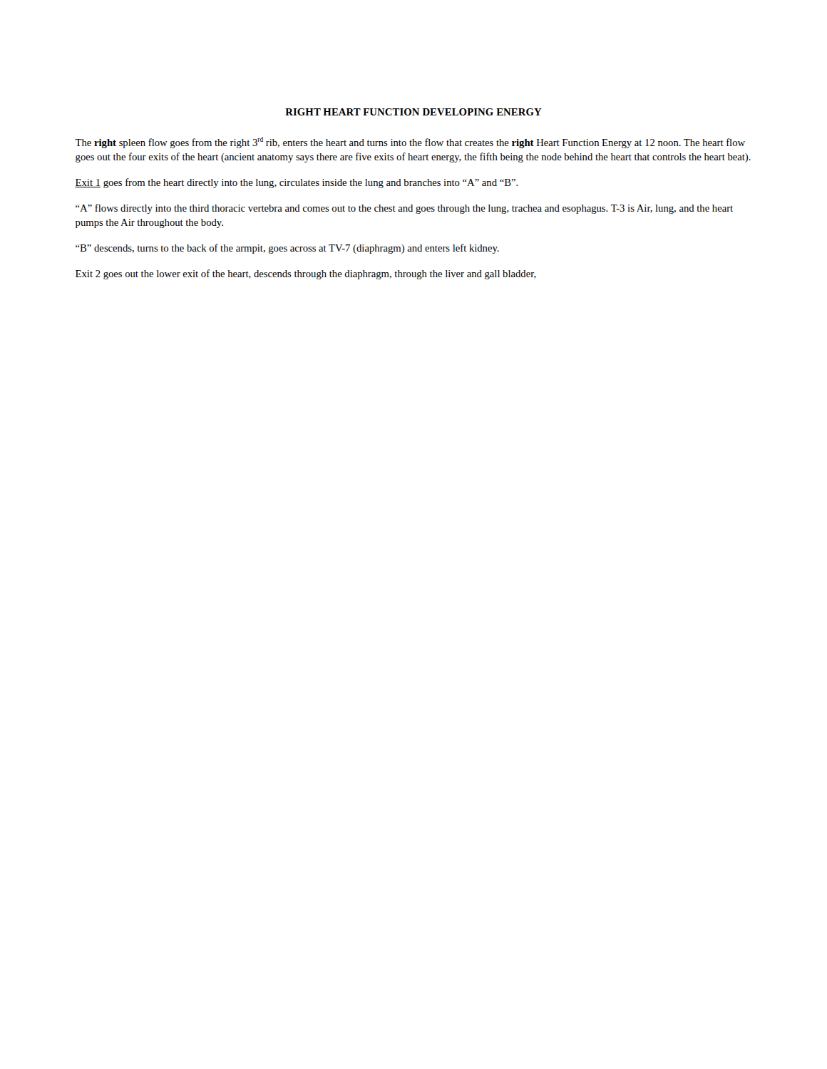Right Heart Function Developing Energy
The right spleen flow goes from the right 3rd rib, enters the heart and turns into the flow that creates the right Heart Function Energy at 12 noon. The heart flow goes out the four exits of the heart (ancient anatomy says there are five exits of heart energy, the fifth being the node behind the heart that controls the heart beat).
Exit 1 goes from the heart directly into the lung, circulates inside the lung and branches into “A” and “B”.
“A” flows directly into the third thoracic vertebra and comes out to the chest and goes through the lung, trachea and esophagus. T-3 is Air, lung, and the heart pumps the Air throughout the body.
“B” descends, turns to the back of the armpit, goes across at TV-7 (diaphragm) and enters left kidney.
Exit 2 goes out the lower exit of the heart, descends through the diaphragm, through the liver and gall bladder,